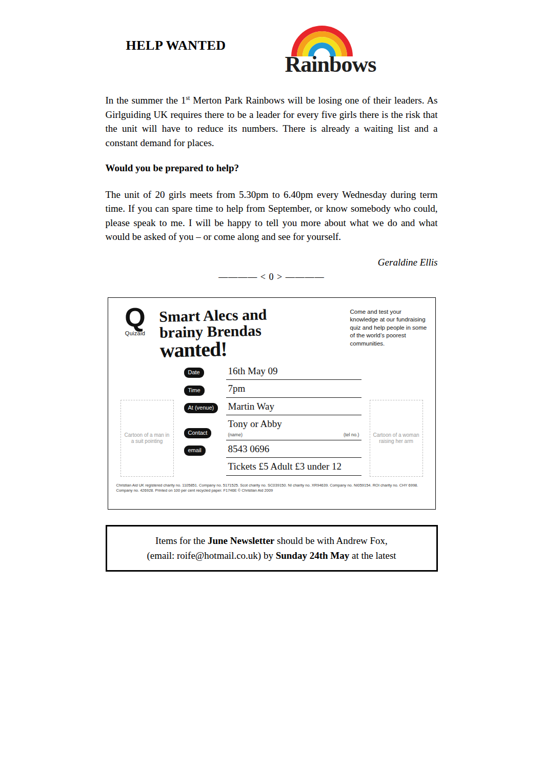HELP WANTED
Rainbows
In the summer the 1st Merton Park Rainbows will be losing one of their leaders. As Girlguiding UK requires there to be a leader for every five girls there is the risk that the unit will have to reduce its numbers. There is already a waiting list and a constant demand for places.
Would you be prepared to help?
The unit of 20 girls meets from 5.30pm to 6.40pm every Wednesday during term time. If you can spare time to help from September, or know somebody who could, please speak to me. I will be happy to tell you more about what we do and what would be asked of you – or come along and see for yourself.
Geraldine Ellis
———— < 0 > ————
Q
Quizaid
Smart Alecs and
brainy Brendas wanted!
Come and test your knowledge at our fundraising quiz and help people in some of the world’s poorest communities.
Cartoon of a man in a suit pointing
| Date | 16th May 09 |
| Time | 7pm |
| At (venue) | Martin Way |
| Contact | Tony or Abby (name) (tel no.) |
| email | 8543 0696 |
| | Tickets £5 Adult £3 under 12 |
Cartoon of a woman raising her arm
Christian Aid UK registered charity no. 1105851. Company no. 5171525. Scot charity no. SC039150. NI charity no. XR94639. Company no. NI059154. ROI charity no. CHY 6998. Company no. 426928. Printed on 100 per cent recycled paper. F1746E © Christian Aid 2009
Items for the June Newsletter should be with Andrew Fox,
(email: roife@hotmail.co.uk) by Sunday 24th May at the latest